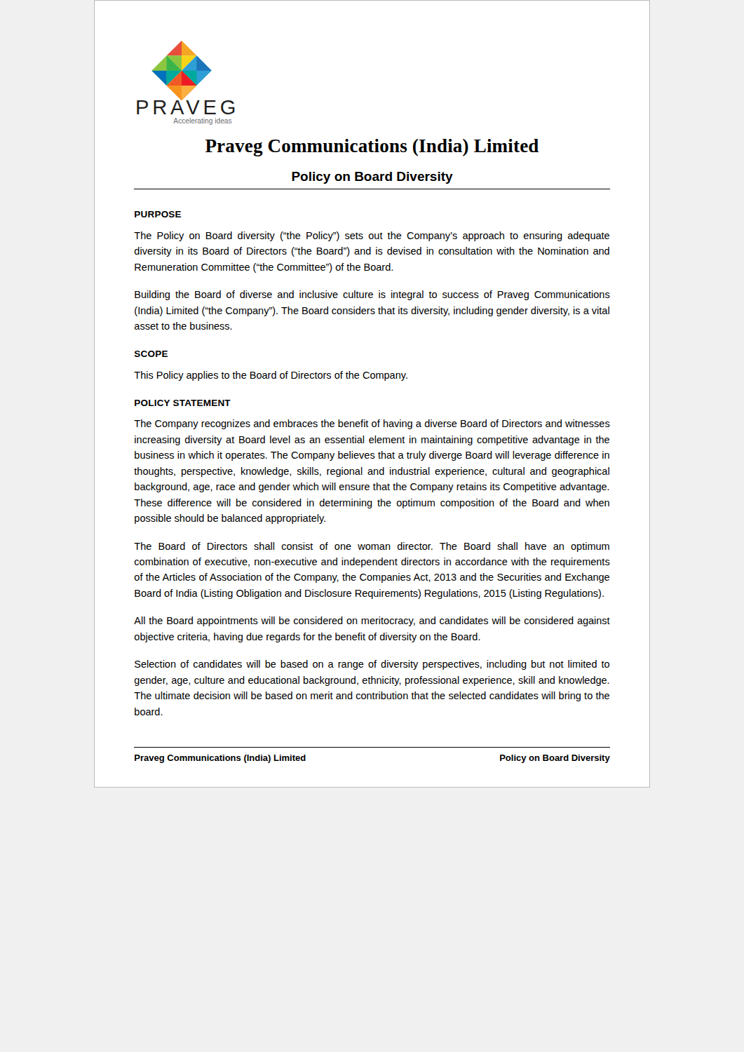PRAVEG Accelerating ideas
Praveg Communications (India) Limited
Policy on Board Diversity
PURPOSE
The Policy on Board diversity (“the Policy”) sets out the Company’s approach to ensuring adequate diversity in its Board of Directors (“the Board”) and is devised in consultation with the Nomination and Remuneration Committee (“the Committee”) of the Board.
Building the Board of diverse and inclusive culture is integral to success of Praveg Communications (India) Limited (“the Company”). The Board considers that its diversity, including gender diversity, is a vital asset to the business.
SCOPE
This Policy applies to the Board of Directors of the Company.
POLICY STATEMENT
The Company recognizes and embraces the benefit of having a diverse Board of Directors and witnesses increasing diversity at Board level as an essential element in maintaining competitive advantage in the business in which it operates. The Company believes that a truly diverge Board will leverage difference in thoughts, perspective, knowledge, skills, regional and industrial experience, cultural and geographical background, age, race and gender which will ensure that the Company retains its Competitive advantage. These difference will be considered in determining the optimum composition of the Board and when possible should be balanced appropriately.
The Board of Directors shall consist of one woman director. The Board shall have an optimum combination of executive, non-executive and independent directors in accordance with the requirements of the Articles of Association of the Company, the Companies Act, 2013 and the Securities and Exchange Board of India (Listing Obligation and Disclosure Requirements) Regulations, 2015 (Listing Regulations).
All the Board appointments will be considered on meritocracy, and candidates will be considered against objective criteria, having due regards for the benefit of diversity on the Board.
Selection of candidates will be based on a range of diversity perspectives, including but not limited to gender, age, culture and educational background, ethnicity, professional experience, skill and knowledge. The ultimate decision will be based on merit and contribution that the selected candidates will bring to the board.
Praveg Communications (India) Limited Policy on Board Diversity